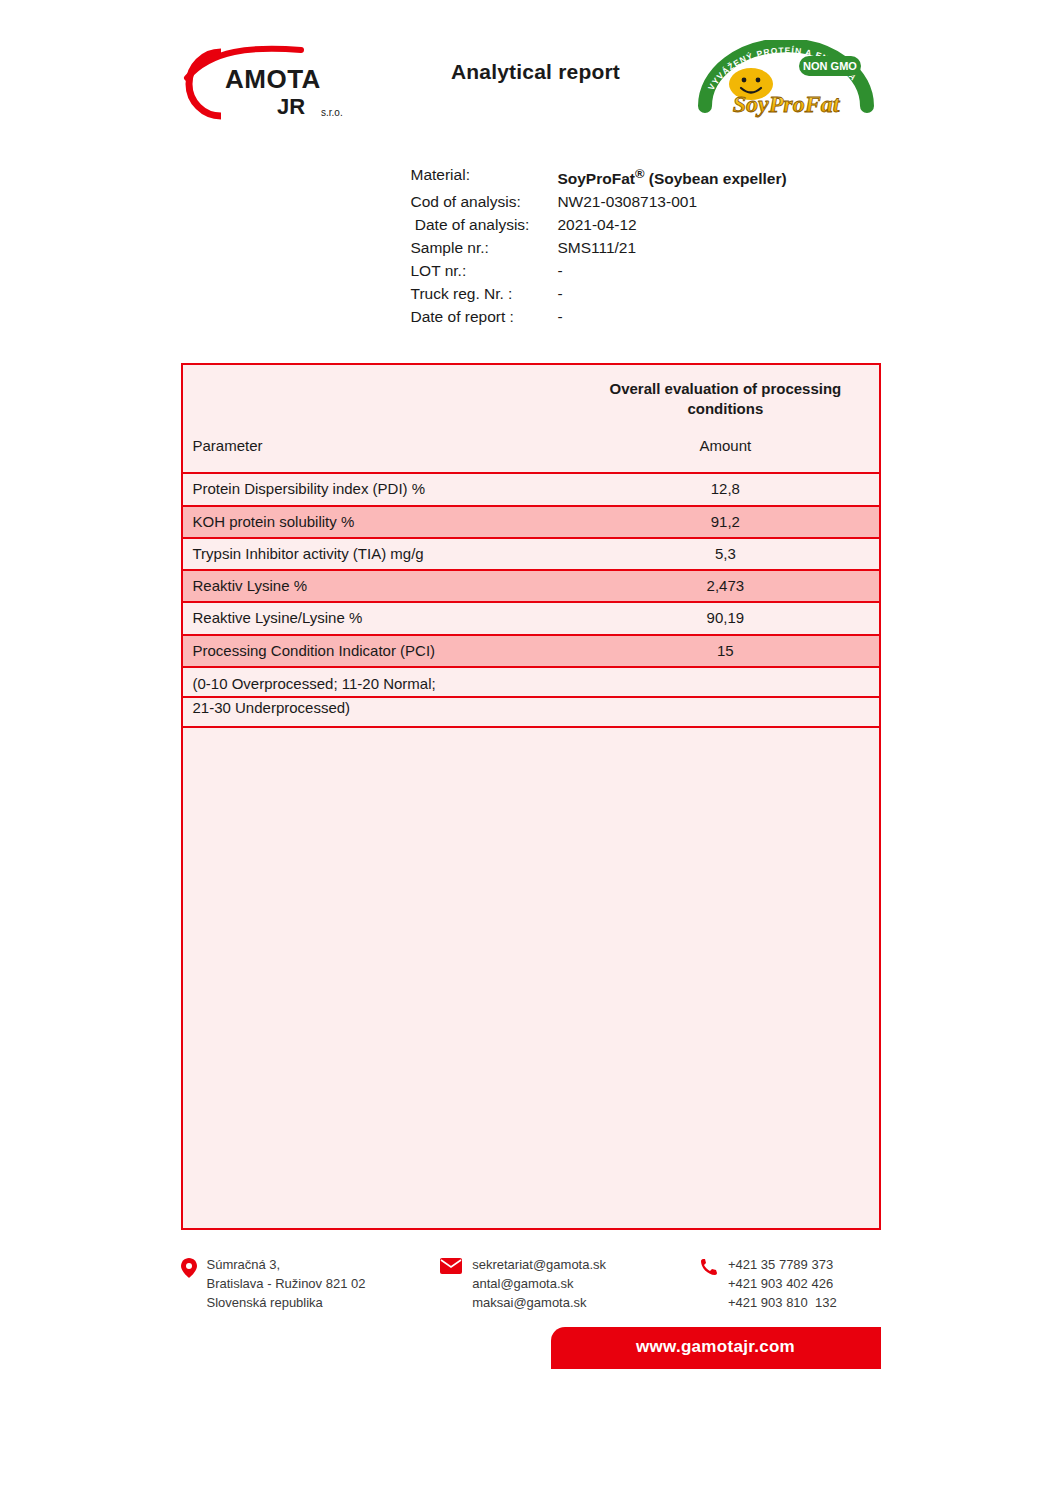AMOTA JR s.r.o.
Analytical report
VYVÁŽENÝ PROTEÍN A ENERGIA NON GMO SoyProFat
| Material: | SoyProFat ® (Soybean expeller) |
| Cod of analysis: | NW21-0308713-001 |
| Date of analysis: | 2021-04-12 |
| Sample nr.: | SMS111/21 |
| LOT nr.: | - |
| Truck reg. Nr. : | - |
| Date of report : | - |
| | Overall evaluation of processing conditions |
| Parameter | Amount |
| Protein Dispersibility index (PDI) % | 12,8 |
| KOH protein solubility % | 91,2 |
| Trypsin Inhibitor activity (TIA) mg/g | 5,3 |
| Reaktiv Lysine % | 2,473 |
| Reaktive Lysine/Lysine % | 90,19 |
| Processing Condition Indicator (PCI) | 15 |
| (0-10 Overprocessed; 11-20 Normal; |
| 21-30 Underprocessed) |
Súmračná 3,
Bratislava - Ružinov 821 02
Slovenská republika
sekretariat@gamota.sk
antal@gamota.sk
maksai@gamota.sk
+421 35 7789 373
+421 903 402 426
+421 903 810 132
www.gamotajr.com